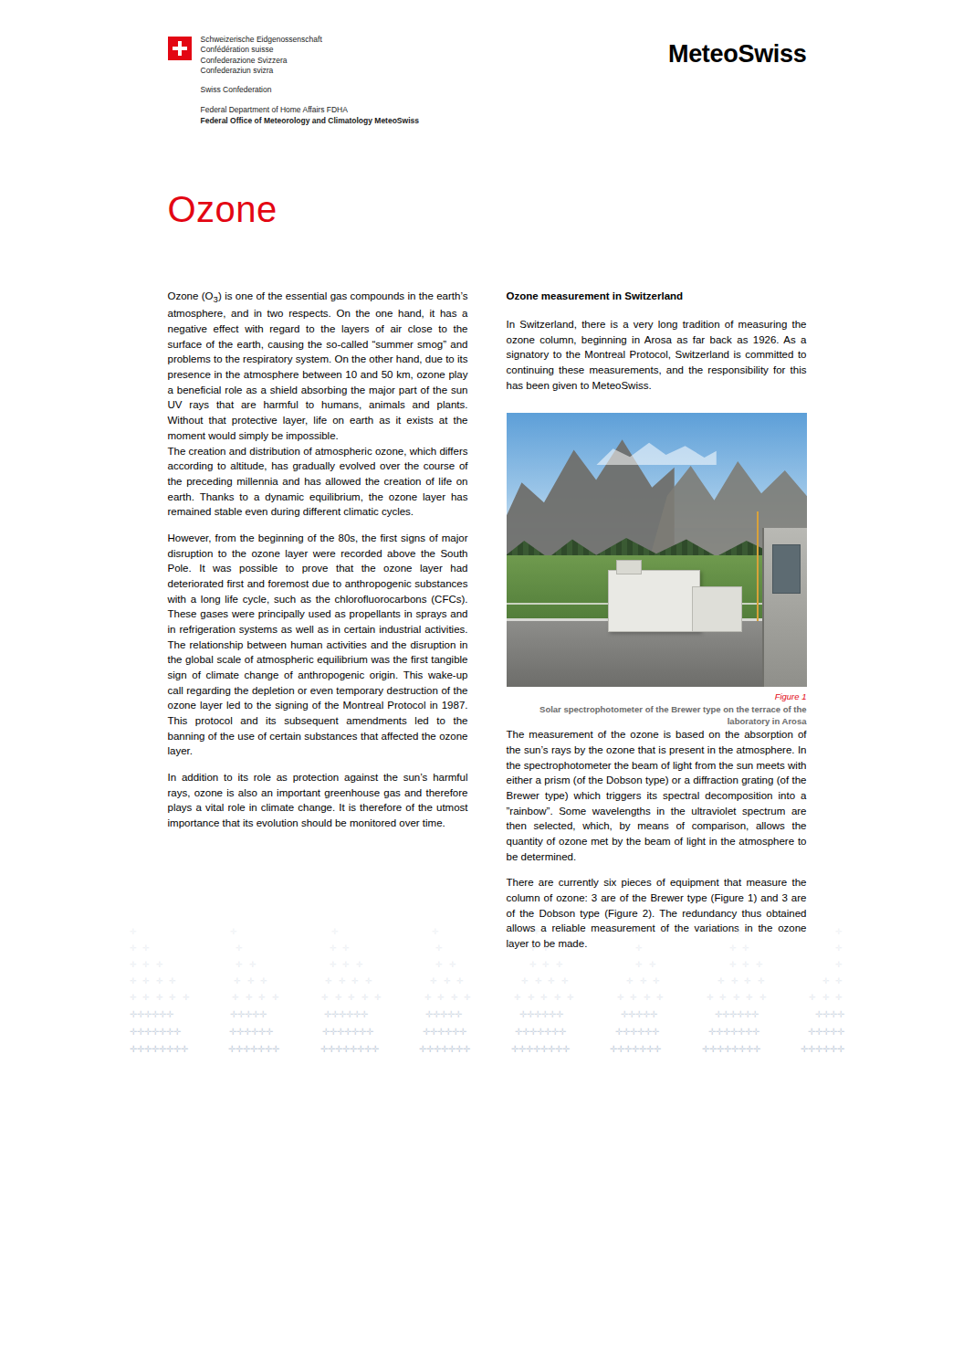Schweizerische Eidgenossenschaft
Confédération suisse
Confederazione Svizzera
Confederaziun svizra
Swiss Confederation
Federal Department of Home Affairs FDHA
Federal Office of Meteorology and Climatology MeteoSwiss
MeteoSwiss
Ozone
Ozone (O3) is one of the essential gas compounds in the earth’s atmosphere, and in two respects. On the one hand, it has a negative effect with regard to the layers of air close to the surface of the earth, causing the so-called “summer smog” and problems to the respiratory system. On the other hand, due to its presence in the atmosphere between 10 and 50 km, ozone play a beneficial role as a shield absorbing the major part of the sun UV rays that are harmful to humans, animals and plants. Without that protective layer, life on earth as it exists at the moment would simply be impossible.
The creation and distribution of atmospheric ozone, which differs according to altitude, has gradually evolved over the course of the preceding millennia and has allowed the creation of life on earth. Thanks to a dynamic equilibrium, the ozone layer has remained stable even during different climatic cycles.
However, from the beginning of the 80s, the first signs of major disruption to the ozone layer were recorded above the South Pole. It was possible to prove that the ozone layer had deteriorated first and foremost due to anthropogenic substances with a long life cycle, such as the chlorofluorocarbons (CFCs). These gases were principally used as propellants in sprays and in refrigeration systems as well as in certain industrial activities. The relationship between human activities and the disruption in the global scale of atmospheric equilibrium was the first tangible sign of climate change of anthropogenic origin. This wake-up call regarding the depletion or even temporary destruction of the ozone layer led to the signing of the Montreal Protocol in 1987. This protocol and its subsequent amendments led to the banning of the use of certain substances that affected the ozone layer.
In addition to its role as protection against the sun’s harmful rays, ozone is also an important greenhouse gas and therefore plays a vital role in climate change. It is therefore of the utmost importance that its evolution should be monitored over time.
Ozone measurement in Switzerland
In Switzerland, there is a very long tradition of measuring the ozone column, beginning in Arosa as far back as 1926. As a signatory to the Montreal Protocol, Switzerland is committed to continuing these measurements, and the responsibility for this has been given to MeteoSwiss.
Figure 1 Solar spectrophotometer of the Brewer type on the terrace of the laboratory in Arosa
The measurement of the ozone is based on the absorption of the sun’s rays by the ozone that is present in the atmosphere. In the spectrophotometer the beam of light from the sun meets with either a prism (of the Dobson type) or a diffraction grating (of the Brewer type) which triggers its spectral decomposition into a ”rainbow”. Some wavelengths in the ultraviolet spectrum are then selected, which, by means of comparison, allows the quantity of ozone met by the beam of light in the atmosphere to be determined.
There are currently six pieces of equipment that measure the column of ozone: 3 are of the Brewer type (Figure 1) and 3 are of the Dobson type (Figure 2). The redundancy thus obtained allows a reliable measurement of the variations in the ozone layer to be made.
✛✛✛✛✛✛✛✛
✛ ✛✛✛ ✛✛✛ ✛✛✛ ✛✛
✛ ✛ ✛✛ ✛✛ ✛ ✛✛ ✛✛ ✛ ✛✛ ✛✛ ✛ ✛✛
✛ ✛ ✛ ✛✛ ✛ ✛✛ ✛ ✛ ✛✛ ✛ ✛✛ ✛ ✛ ✛✛ ✛ ✛✛ ✛ ✛ ✛✛ ✛
✛ ✛ ✛ ✛ ✛✛ ✛ ✛ ✛✛ ✛ ✛ ✛ ✛✛ ✛ ✛ ✛✛ ✛ ✛ ✛ ✛✛ ✛ ✛ ✛✛ ✛ ✛ ✛ ✛✛ ✛ ✛
✛✛✛✛✛✛✛✛✛✛✛✛✛✛✛✛✛✛✛✛✛✛✛✛✛✛✛✛✛✛✛✛✛✛✛✛✛✛✛✛✛✛✛
✛✛✛✛✛✛✛✛✛✛✛✛✛✛✛✛✛✛✛✛✛✛✛✛✛✛✛✛✛✛✛✛✛✛✛✛✛✛✛✛✛✛✛✛✛✛✛✛✛✛✛
✛✛✛✛✛✛✛✛✛✛✛✛✛✛✛✛✛✛✛✛✛✛✛✛✛✛✛✛✛✛✛✛✛✛✛✛✛✛✛✛✛✛✛✛✛✛✛✛✛✛✛✛✛✛✛✛✛✛✛
✛✛✛✛✛✛✛✛✛✛✛✛✛✛✛✛✛✛✛✛✛✛✛✛✛✛✛✛✛✛✛✛✛✛✛✛✛✛✛✛✛✛✛✛✛✛✛✛✛✛✛✛✛✛✛✛✛✛✛✛✛✛✛✛✛✛✛
✛✛✛✛✛✛✛✛✛✛✛✛✛✛✛✛✛✛✛✛✛✛✛✛✛✛✛✛✛✛✛✛✛✛✛✛✛✛✛✛✛✛✛✛✛✛✛✛✛✛✛✛✛✛✛✛✛✛✛✛✛✛✛✛✛✛✛✛✛✛✛✛✛✛✛